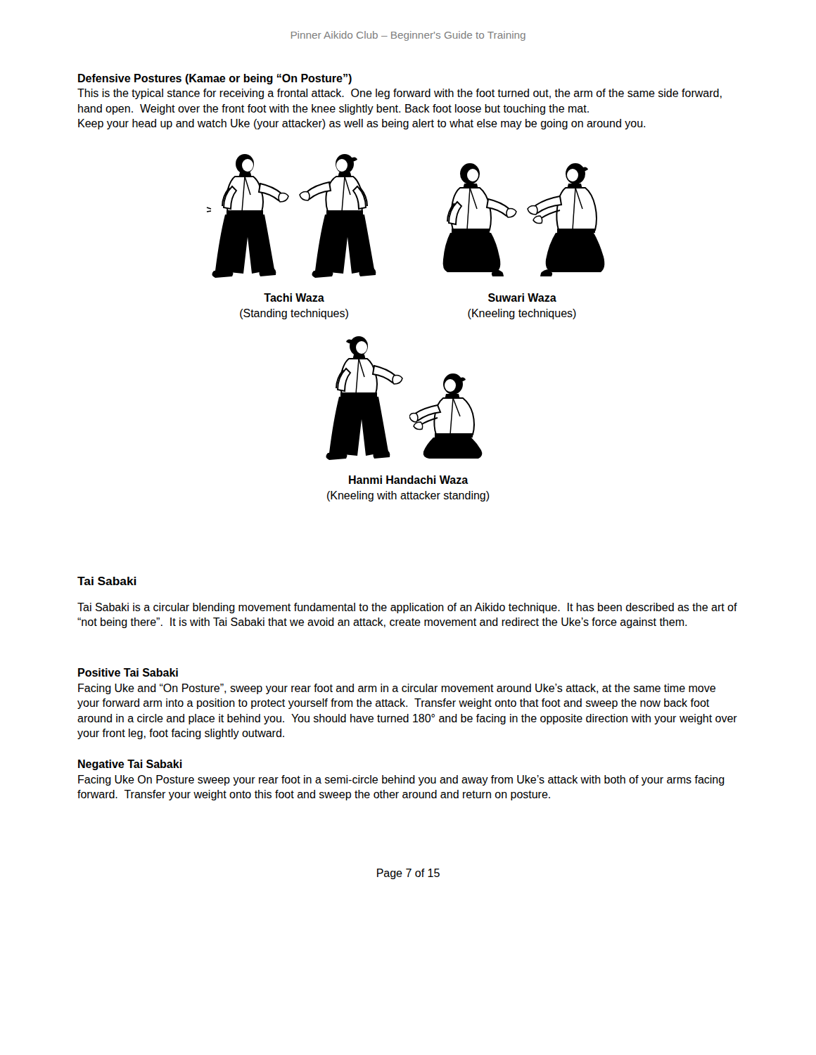Pinner Aikido Club – Beginner's Guide to Training
Defensive Postures (Kamae or being “On Posture”)
This is the typical stance for receiving a frontal attack. One leg forward with the foot turned out, the arm of the same side forward, hand open. Weight over the front foot with the knee slightly bent. Back foot loose but touching the mat.
Keep your head up and watch Uke (your attacker) as well as being alert to what else may be going on around you.
Tachi Waza
(Standing techniques)
Suwari Waza
(Kneeling techniques)
Hanmi Handachi Waza
(Kneeling with attacker standing)
Tai Sabaki
Tai Sabaki is a circular blending movement fundamental to the application of an Aikido technique. It has been described as the art of “not being there”. It is with Tai Sabaki that we avoid an attack, create movement and redirect the Uke’s force against them.
Positive Tai Sabaki
Facing Uke and “On Posture”, sweep your rear foot and arm in a circular movement around Uke’s attack, at the same time move your forward arm into a position to protect yourself from the attack. Transfer weight onto that foot and sweep the now back foot around in a circle and place it behind you. You should have turned 180° and be facing in the opposite direction with your weight over your front leg, foot facing slightly outward.
Negative Tai Sabaki
Facing Uke On Posture sweep your rear foot in a semi-circle behind you and away from Uke’s attack with both of your arms facing forward. Transfer your weight onto this foot and sweep the other around and return on posture.
Page 7 of 15